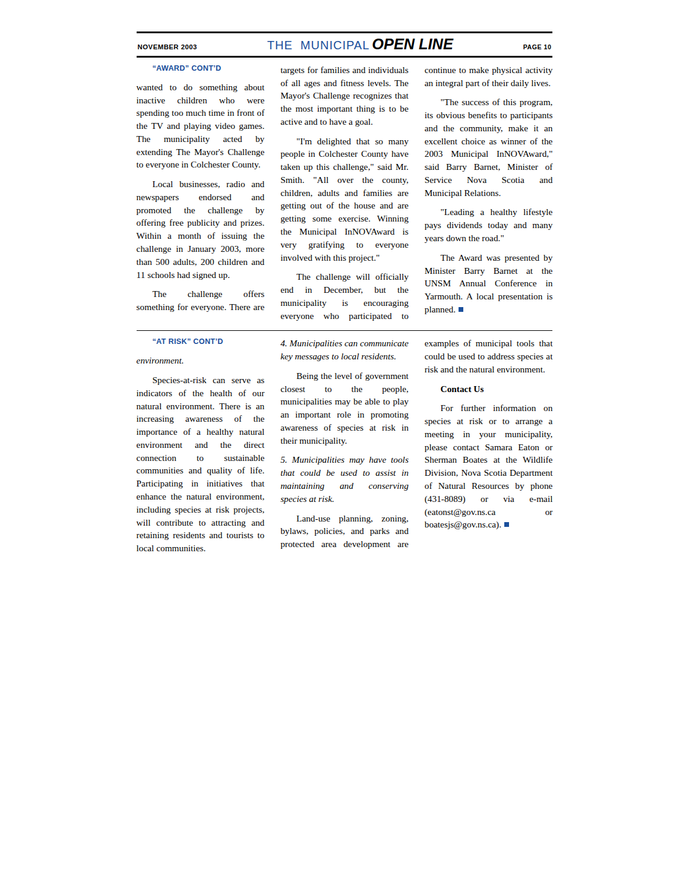NOVEMBER 2003
THE MUNICIPAL OPEN LINE
PAGE 10
“AWARD” CONT’D
wanted to do something about inactive children who were spending too much time in front of the TV and playing video games. The municipality acted by extending The Mayor's Challenge to everyone in Colchester County.
Local businesses, radio and newspapers endorsed and promoted the challenge by offering free publicity and prizes. Within a month of issuing the challenge in January 2003, more than 500 adults, 200 children and 11 schools had signed up.
The challenge offers something for everyone. There are targets for families and individuals of all ages and fitness levels. The Mayor's Challenge recognizes that the most important thing is to be active and to have a goal.
"I'm delighted that so many people in Colchester County have taken up this challenge," said Mr. Smith. "All over the county, children, adults and families are getting out of the house and are getting some exercise. Winning the Municipal InNOVAward is very gratifying to everyone involved with this project."
The challenge will officially end in December, but the municipality is encouraging everyone who participated to continue to make physical activity an integral part of their daily lives.
"The success of this program, its obvious benefits to participants and the community, make it an excellent choice as winner of the 2003 Municipal InNOVAward," said Barry Barnet, Minister of Service Nova Scotia and Municipal Relations.
"Leading a healthy lifestyle pays dividends today and many years down the road."
The Award was presented by Minister Barry Barnet at the UNSM Annual Conference in Yarmouth. A local presentation is planned.
“AT RISK” CONT’D
environment.
Species-at-risk can serve as indicators of the health of our natural environment. There is an increasing awareness of the importance of a healthy natural environment and the direct connection to sustainable communities and quality of life. Participating in initiatives that enhance the natural environment, including species at risk projects, will contribute to attracting and retaining residents and tourists to local communities.
4. Municipalities can communicate key messages to local residents.
Being the level of government closest to the people, municipalities may be able to play an important role in promoting awareness of species at risk in their municipality.
5. Municipalities may have tools that could be used to assist in maintaining and conserving species at risk.
Land-use planning, zoning, bylaws, policies, and parks and protected area development are examples of municipal tools that could be used to address species at risk and the natural environment.
Contact Us
For further information on species at risk or to arrange a meeting in your municipality, please contact Samara Eaton or Sherman Boates at the Wildlife Division, Nova Scotia Department of Natural Resources by phone (431-8089) or via e-mail (eatonst@gov.ns.ca or boatesjs@gov.ns.ca).